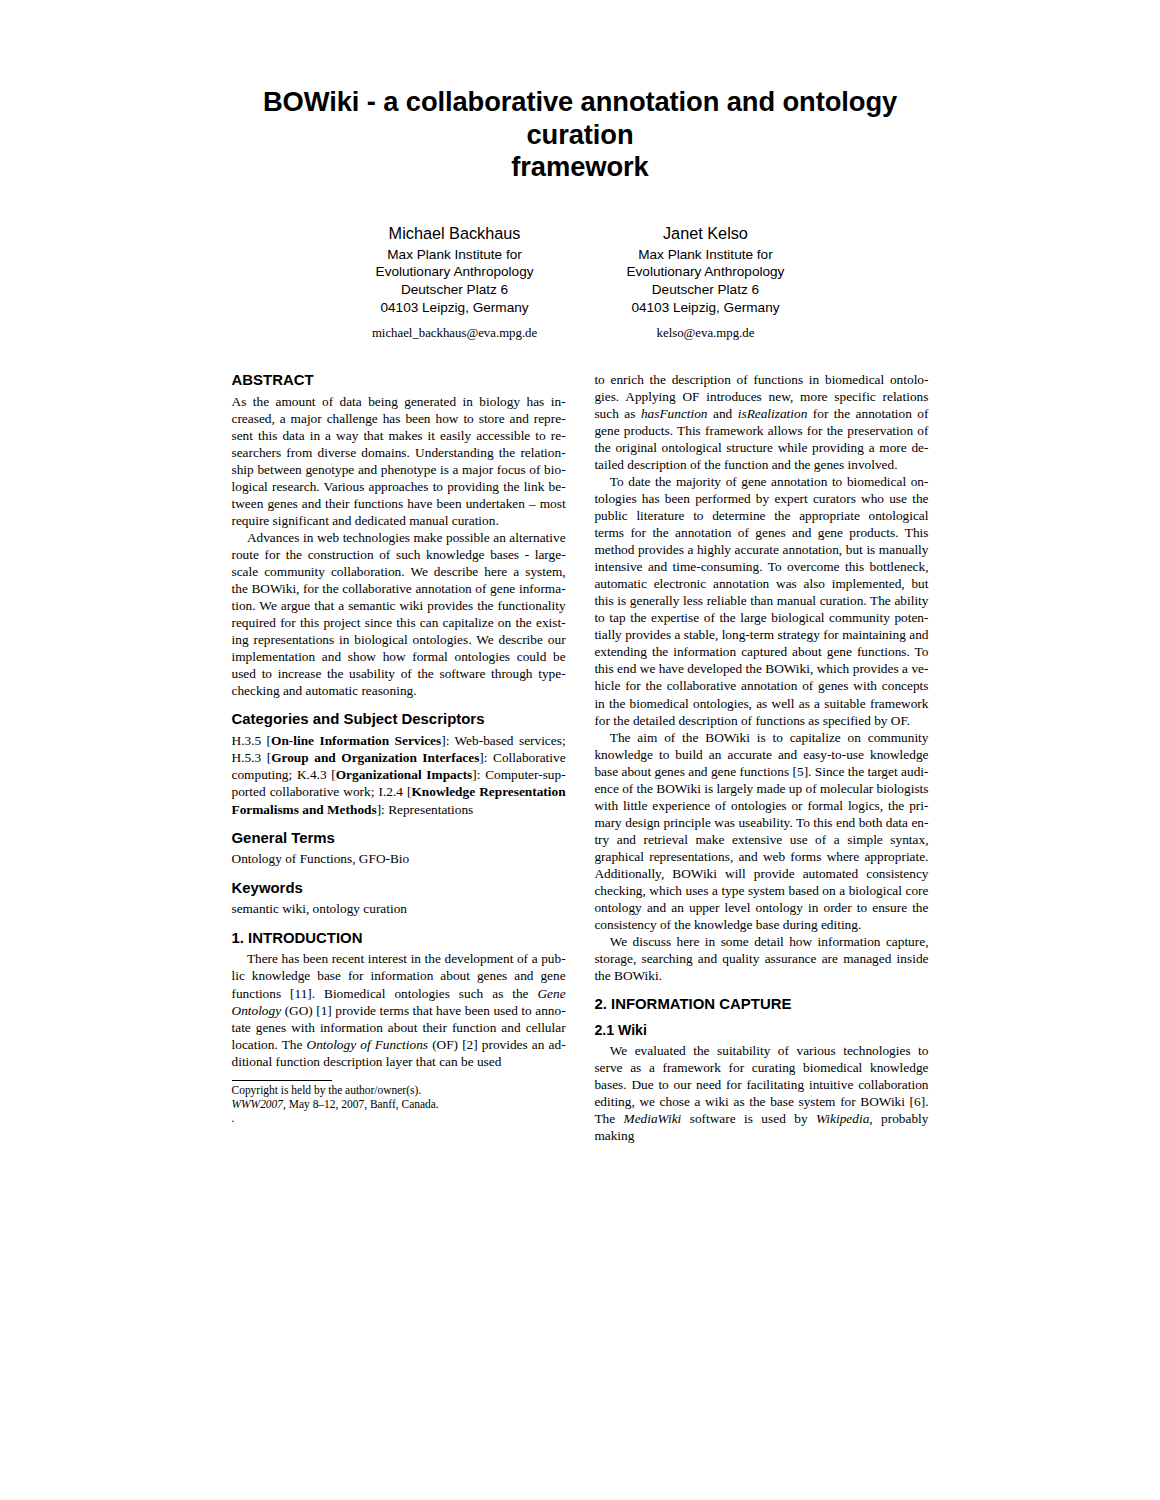BOWiki - a collaborative annotation and ontology curation
framework
Michael Backhaus
Max Plank Institute for
Evolutionary Anthropology
Deutscher Platz 6
04103 Leipzig, Germany
michael_backhaus@eva.mpg.de
Janet Kelso
Max Plank Institute for
Evolutionary Anthropology
Deutscher Platz 6
04103 Leipzig, Germany
kelso@eva.mpg.de
ABSTRACT
As the amount of data being generated in biology has increased, a major challenge has been how to store and represent this data in a way that makes it easily accessible to researchers from diverse domains. Understanding the relationship between genotype and phenotype is a major focus of biological research. Various approaches to providing the link between genes and their functions have been undertaken – most require significant and dedicated manual curation.
Advances in web technologies make possible an alternative route for the construction of such knowledge bases - large-scale community collaboration. We describe here a system, the BOWiki, for the collaborative annotation of gene information. We argue that a semantic wiki provides the functionality required for this project since this can capitalize on the existing representations in biological ontologies. We describe our implementation and show how formal ontologies could be used to increase the usability of the software through type-checking and automatic reasoning.
Categories and Subject Descriptors
H.3.5 [On-line Information Services]: Web-based services; H.5.3 [Group and Organization Interfaces]: Collaborative computing; K.4.3 [Organizational Impacts]: Computer-supported collaborative work; I.2.4 [Knowledge Representation Formalisms and Methods]: Representations
General Terms
Ontology of Functions, GFO-Bio
Keywords
semantic wiki, ontology curation
1. INTRODUCTION
There has been recent interest in the development of a public knowledge base for information about genes and gene functions [11]. Biomedical ontologies such as the Gene Ontology (GO) [1] provide terms that have been used to annotate genes with information about their function and cellular location. The Ontology of Functions (OF) [2] provides an additional function description layer that can be used
Copyright is held by the author/owner(s).
WWW2007, May 8–12, 2007, Banff, Canada.
.
to enrich the description of functions in biomedical ontologies. Applying OF introduces new, more specific relations such as hasFunction and isRealization for the annotation of gene products. This framework allows for the preservation of the original ontological structure while providing a more detailed description of the function and the genes involved.
To date the majority of gene annotation to biomedical ontologies has been performed by expert curators who use the public literature to determine the appropriate ontological terms for the annotation of genes and gene products. This method provides a highly accurate annotation, but is manually intensive and time-consuming. To overcome this bottleneck, automatic electronic annotation was also implemented, but this is generally less reliable than manual curation. The ability to tap the expertise of the large biological community potentially provides a stable, long-term strategy for maintaining and extending the information captured about gene functions. To this end we have developed the BOWiki, which provides a vehicle for the collaborative annotation of genes with concepts in the biomedical ontologies, as well as a suitable framework for the detailed description of functions as specified by OF.
The aim of the BOWiki is to capitalize on community knowledge to build an accurate and easy-to-use knowledge base about genes and gene functions [5]. Since the target audience of the BOWiki is largely made up of molecular biologists with little experience of ontologies or formal logics, the primary design principle was useability. To this end both data entry and retrieval make extensive use of a simple syntax, graphical representations, and web forms where appropriate. Additionally, BOWiki will provide automated consistency checking, which uses a type system based on a biological core ontology and an upper level ontology in order to ensure the consistency of the knowledge base during editing.
We discuss here in some detail how information capture, storage, searching and quality assurance are managed inside the BOWiki.
2. INFORMATION CAPTURE
2.1 Wiki
We evaluated the suitability of various technologies to serve as a framework for curating biomedical knowledge bases. Due to our need for facilitating intuitive collaboration editing, we chose a wiki as the base system for BOWiki [6]. The MediaWiki software is used by Wikipedia, probably making